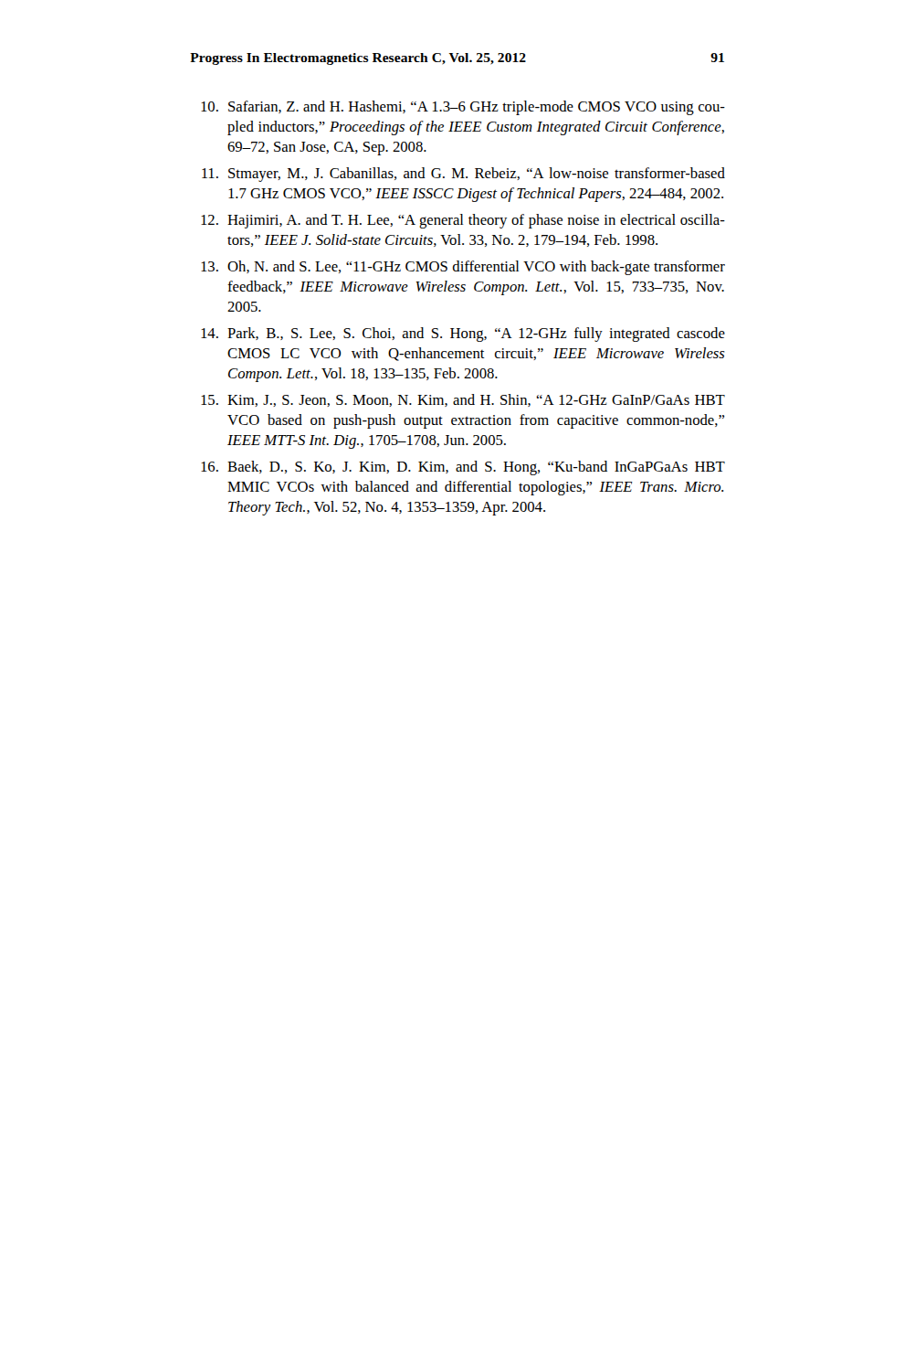Progress In Electromagnetics Research C, Vol. 25, 2012 91
Safarian, Z. and H. Hashemi, “A 1.3–6 GHz triple-mode CMOS VCO using coupled inductors,” Proceedings of the IEEE Custom Integrated Circuit Conference, 69–72, San Jose, CA, Sep. 2008.
Stmayer, M., J. Cabanillas, and G. M. Rebeiz, “A low-noise transformer-based 1.7 GHz CMOS VCO,” IEEE ISSCC Digest of Technical Papers, 224–484, 2002.
Hajimiri, A. and T. H. Lee, “A general theory of phase noise in electrical oscillators,” IEEE J. Solid-state Circuits, Vol. 33, No. 2, 179–194, Feb. 1998.
Oh, N. and S. Lee, “11-GHz CMOS differential VCO with back-gate transformer feedback,” IEEE Microwave Wireless Compon. Lett., Vol. 15, 733–735, Nov. 2005.
Park, B., S. Lee, S. Choi, and S. Hong, “A 12-GHz fully integrated cascode CMOS LC VCO with Q-enhancement circuit,” IEEE Microwave Wireless Compon. Lett., Vol. 18, 133–135, Feb. 2008.
Kim, J., S. Jeon, S. Moon, N. Kim, and H. Shin, “A 12-GHz GaInP/GaAs HBT VCO based on push-push output extraction from capacitive common-node,” IEEE MTT-S Int. Dig., 1705–1708, Jun. 2005.
Baek, D., S. Ko, J. Kim, D. Kim, and S. Hong, “Ku-band InGaPGaAs HBT MMIC VCOs with balanced and differential topologies,” IEEE Trans. Micro. Theory Tech., Vol. 52, No. 4, 1353–1359, Apr. 2004.